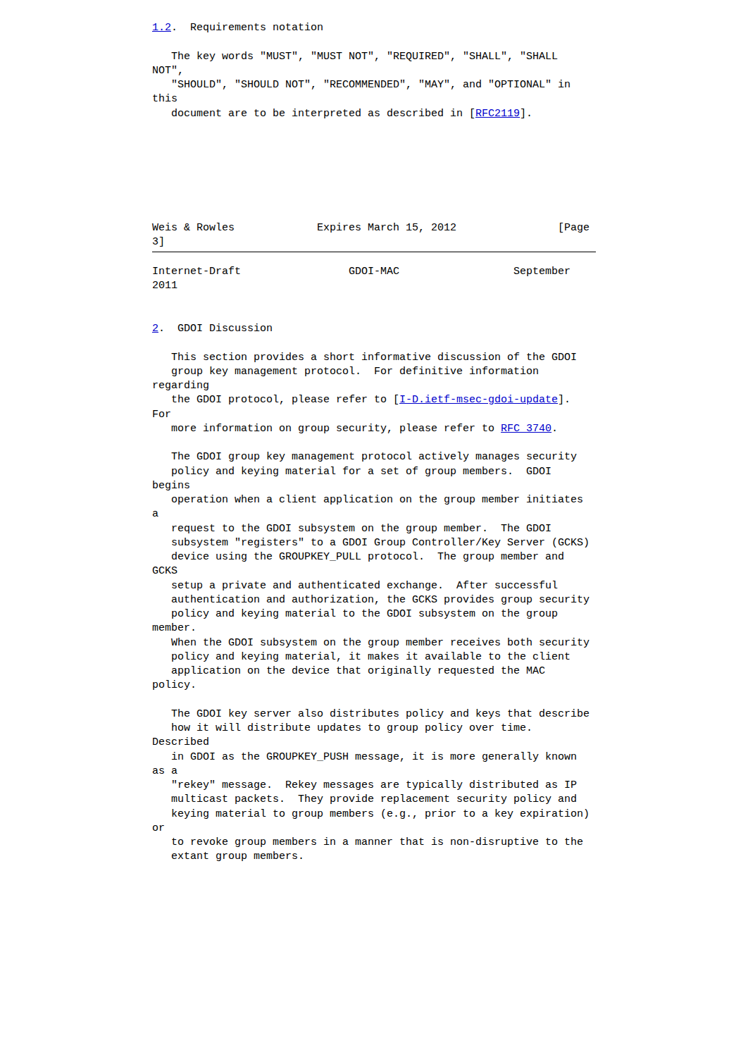1.2.  Requirements notation

   The key words "MUST", "MUST NOT", "REQUIRED", "SHALL", "SHALL NOT",
   "SHOULD", "SHOULD NOT", "RECOMMENDED", "MAY", and "OPTIONAL" in this
   document are to be interpreted as described in [RFC2119].
Weis & Rowles             Expires March 15, 2012                [Page 3]
Internet-Draft                 GDOI-MAC                  September 2011


2.  GDOI Discussion

   This section provides a short informative discussion of the GDOI
   group key management protocol.  For definitive information regarding
   the GDOI protocol, please refer to [I-D.ietf-msec-gdoi-update].  For
   more information on group security, please refer to RFC 3740.

   The GDOI group key management protocol actively manages security
   policy and keying material for a set of group members.  GDOI begins
   operation when a client application on the group member initiates a
   request to the GDOI subsystem on the group member.  The GDOI
   subsystem "registers" to a GDOI Group Controller/Key Server (GCKS)
   device using the GROUPKEY_PULL protocol.  The group member and GCKS
   setup a private and authenticated exchange.  After successful
   authentication and authorization, the GCKS provides group security
   policy and keying material to the GDOI subsystem on the group member.
   When the GDOI subsystem on the group member receives both security
   policy and keying material, it makes it available to the client
   application on the device that originally requested the MAC policy.

   The GDOI key server also distributes policy and keys that describe
   how it will distribute updates to group policy over time.  Described
   in GDOI as the GROUPKEY_PUSH message, it is more generally known as a
   "rekey" message.  Rekey messages are typically distributed as IP
   multicast packets.  They provide replacement security policy and
   keying material to group members (e.g., prior to a key expiration) or
   to revoke group members in a manner that is non-disruptive to the
   extant group members.